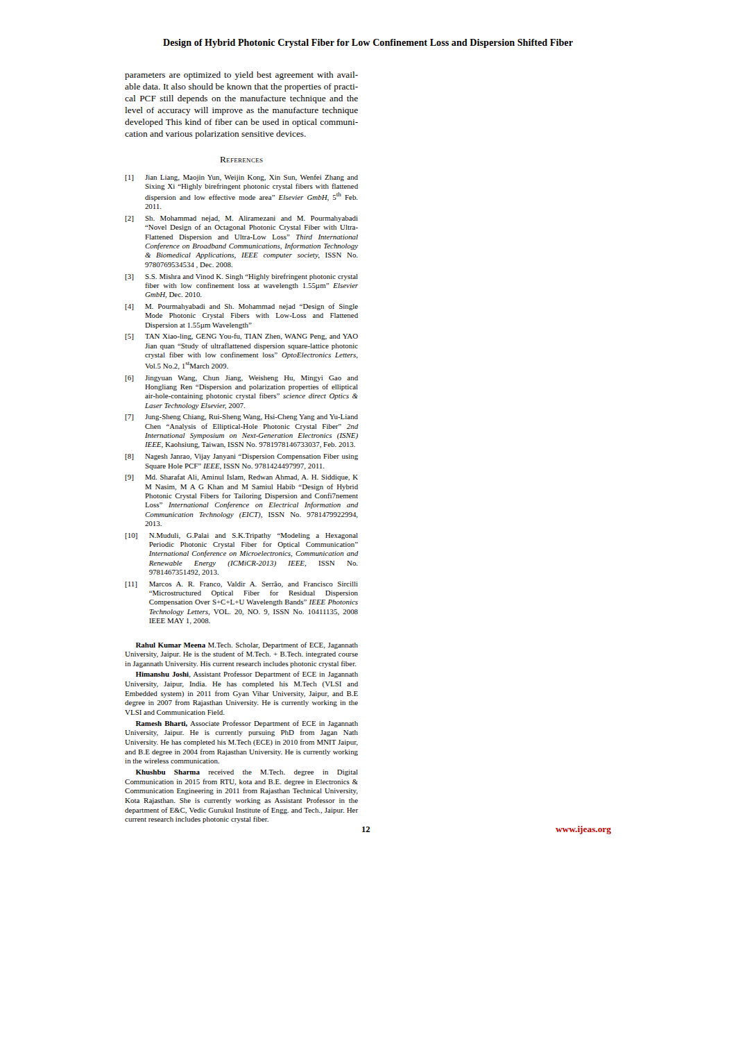Design of Hybrid Photonic Crystal Fiber for Low Confinement Loss and Dispersion Shifted Fiber
parameters are optimized to yield best agreement with available data. It also should be known that the properties of practical PCF still depends on the manufacture technique and the level of accuracy will improve as the manufacture technique developed This kind of fiber can be used in optical communication and various polarization sensitive devices.
References
[1] Jian Liang, Maojin Yun, Weijin Kong, Xin Sun, Wenfei Zhang and Sixing Xi “Highly birefringent photonic crystal fibers with flattened dispersion and low effective mode area” Elsevier GmbH, 5th Feb. 2011.
[2] Sh. Mohammad nejad, M. Aliramezani and M. Pourmahyabadi “Novel Design of an Octagonal Photonic Crystal Fiber with Ultra-Flattened Dispersion and Ultra-Low Loss” Third International Conference on Broadband Communications, Information Technology & Biomedical Applications, IEEE computer society, ISSN No. 9780769534534 , Dec. 2008.
[3] S.S. Mishra and Vinod K. Singh “Highly birefringent photonic crystal fiber with low confinement loss at wavelength 1.55µm” Elsevier GmbH, Dec. 2010.
[4] M. Pourmahyabadi and Sh. Mohammad nejad “Design of Single Mode Photonic Crystal Fibers with Low-Loss and Flattened Dispersion at 1.55µm Wavelength”
[5] TAN Xiao-ling, GENG You-fu, TIAN Zhen, WANG Peng, and YAO Jian quan “Study of ultraflattened dispersion square-lattice photonic crystal fiber with low confinement loss” OptoElectronics Letters, Vol.5 No.2, 1stMarch 2009.
[6] Jingyuan Wang, Chun Jiang, Weisheng Hu, Mingyi Gao and Hongliang Ren “Dispersion and polarization properties of elliptical air-hole-containing photonic crystal fibers” science direct Optics & Laser Technology Elsevier, 2007.
[7] Jung-Sheng Chiang, Rui-Sheng Wang, Hsi-Cheng Yang and Yu-Liand Chen “Analysis of Elliptical-Hole Photonic Crystal Fiber” 2nd International Symposium on Next-Generation Electronics (ISNE) IEEE, Kaohsiung, Taiwan, ISSN No. 9781978146733037, Feb. 2013.
[8] Nagesh Janrao, Vijay Janyani “Dispersion Compensation Fiber using Square Hole PCF” IEEE, ISSN No. 9781424497997, 2011.
[9] Md. Sharafat Ali, Aminul Islam, Redwan Ahmad, A. H. Siddique, K M Nasim, M A G Khan and M Samiul Habib “Design of Hybrid Photonic Crystal Fibers for Tailoring Dispersion and Confi7nement Loss” International Conference on Electrical Information and Communication Technology (EICT), ISSN No. 9781479922994, 2013.
[10] N.Muduli, G.Palai and S.K.Tripathy “Modeling a Hexagonal Periodic Photonic Crystal Fiber for Optical Communication” International Conference on Microelectronics, Communication and Renewable Energy (ICMiCR-2013) IEEE, ISSN No. 9781467351492, 2013.
[11] Marcos A. R. Franco, Valdir A. Serrão, and Francisco Sircilli “Microstructured Optical Fiber for Residual Dispersion Compensation Over S+C+L+U Wavelength Bands” IEEE Photonics Technology Letters, VOL. 20, NO. 9, ISSN No. 10411135, 2008 IEEE MAY 1, 2008.
Rahul Kumar Meena M.Tech. Scholar, Department of ECE, Jagannath University, Jaipur. He is the student of M.Tech. + B.Tech. integrated course in Jagannath University. His current research includes photonic crystal fiber.
Himanshu Joshi, Assistant Professor Department of ECE in Jagannath University, Jaipur, India. He has completed his M.Tech (VLSI and Embedded system) in 2011 from Gyan Vihar University, Jaipur, and B.E degree in 2007 from Rajasthan University. He is currently working in the VLSI and Communication Field.
Ramesh Bharti, Associate Professor Department of ECE in Jagannath University, Jaipur. He is currently pursuing PhD from Jagan Nath University. He has completed his M.Tech (ECE) in 2010 from MNIT Jaipur, and B.E degree in 2004 from Rajasthan University. He is currently working in the wireless communication.
Khushbu Sharma received the M.Tech. degree in Digital Communication in 2015 from RTU, kota and B.E. degree in Electronics & Communication Engineering in 2011 from Rajasthan Technical University, Kota Rajasthan. She is currently working as Assistant Professor in the department of E&C, Vedic Gurukul Institute of Engg. and Tech., Jaipur. Her current research includes photonic crystal fiber.
12 www.ijeas.org